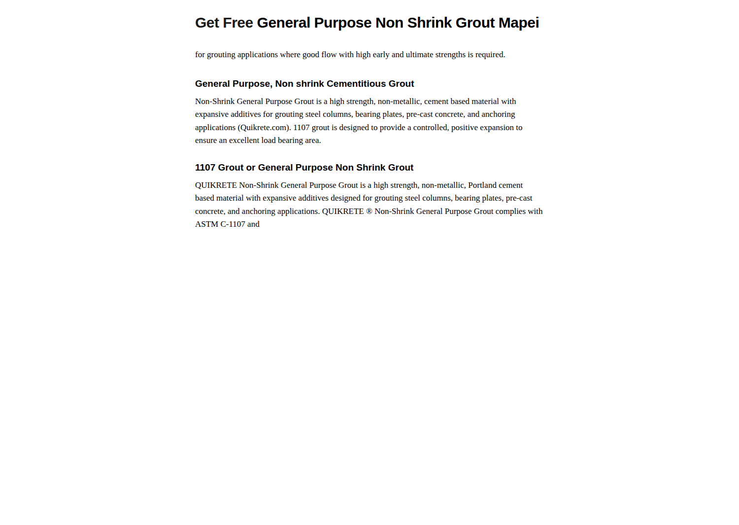Get Free General Purpose Non Shrink Grout Mapei
for grouting applications where good flow with high early and ultimate strengths is required.
General Purpose, Non shrink Cementitious Grout
Non-Shrink General Purpose Grout is a high strength, non-metallic, cement based material with expansive additives for grouting steel columns, bearing plates, pre-cast concrete, and anchoring applications (Quikrete.com). 1107 grout is designed to provide a controlled, positive expansion to ensure an excellent load bearing area.
1107 Grout or General Purpose Non Shrink Grout
QUIKRETE Non-Shrink General Purpose Grout is a high strength, non-metallic, Portland cement based material with expansive additives designed for grouting steel columns, bearing plates, pre-cast concrete, and anchoring applications. QUIKRETE ® Non-Shrink General Purpose Grout complies with ASTM C-1107 and